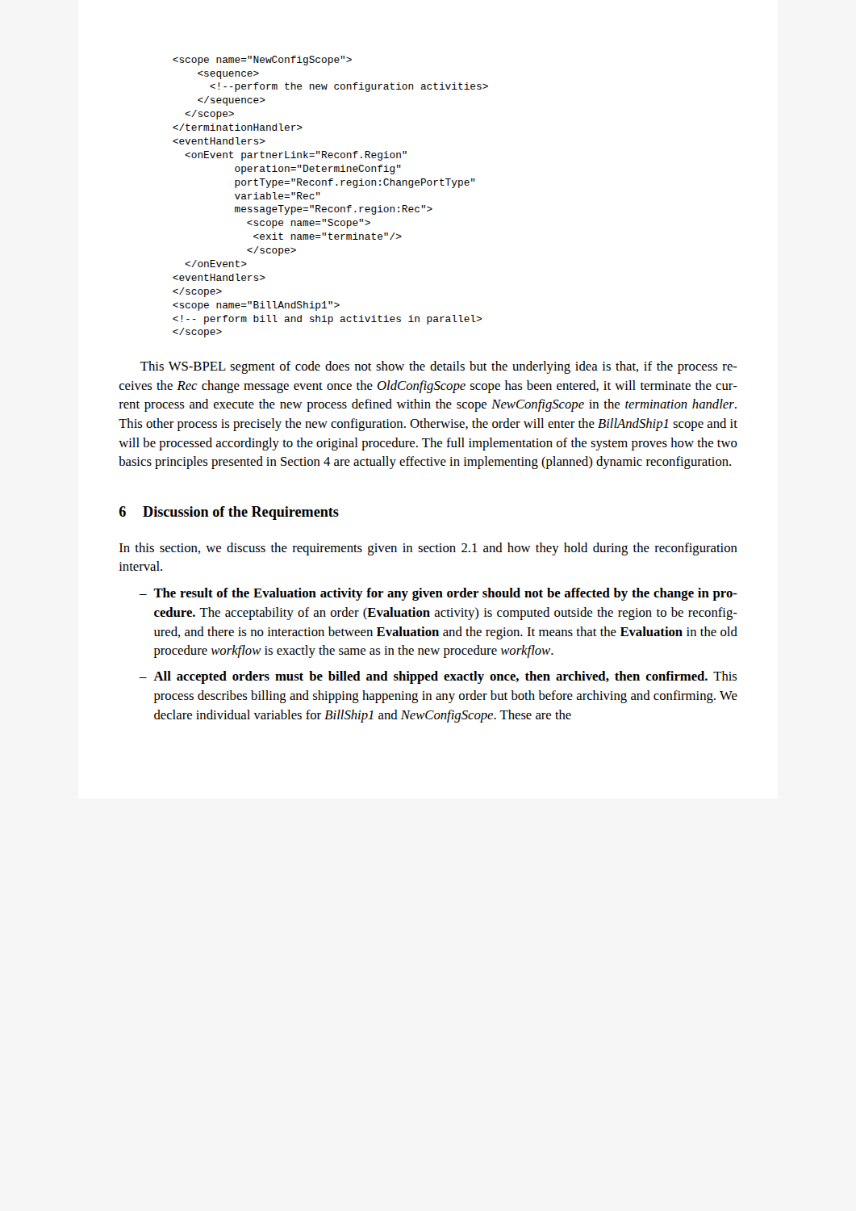<scope name="NewConfigScope">
    <sequence>
      <!--perform the new configuration activities>
    </sequence>
  </scope>
</terminationHandler>
<eventHandlers>
  <onEvent partnerLink="Reconf.Region"
          operation="DetermineConfig"
          portType="Reconf.region:ChangePortType"
          variable="Rec"
          messageType="Reconf.region:Rec">
            <scope name="Scope">
             <exit name="terminate"/>
            </scope>
  </onEvent>
<eventHandlers>
</scope>
<scope name="BillAndShip1">
<!-- perform bill and ship activities in parallel>
</scope>
This WS-BPEL segment of code does not show the details but the underlying idea is that, if the process receives the Rec change message event once the OldConfigScope scope has been entered, it will terminate the current process and execute the new process defined within the scope NewConfigScope in the termination handler. This other process is precisely the new configuration. Otherwise, the order will enter the BillAndShip1 scope and it will be processed accordingly to the original procedure. The full implementation of the system proves how the two basics principles presented in Section 4 are actually effective in implementing (planned) dynamic reconfiguration.
6 Discussion of the Requirements
In this section, we discuss the requirements given in section 2.1 and how they hold during the reconfiguration interval.
The result of the Evaluation activity for any given order should not be affected by the change in procedure. The acceptability of an order (Evaluation activity) is computed outside the region to be reconfigured, and there is no interaction between Evaluation and the region. It means that the Evaluation in the old procedure workflow is exactly the same as in the new procedure workflow.
All accepted orders must be billed and shipped exactly once, then archived, then confirmed. This process describes billing and shipping happening in any order but both before archiving and confirming. We declare individual variables for BillShip1 and NewConfigScope. These are the